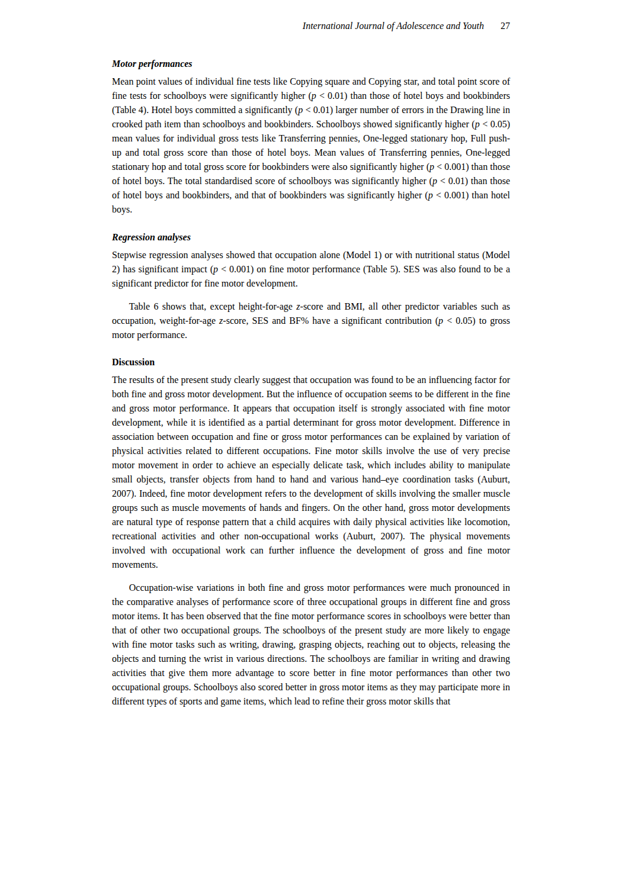International Journal of Adolescence and Youth 27
Motor performances
Mean point values of individual fine tests like Copying square and Copying star, and total point score of fine tests for schoolboys were significantly higher (p < 0.01) than those of hotel boys and bookbinders (Table 4). Hotel boys committed a significantly (p < 0.01) larger number of errors in the Drawing line in crooked path item than schoolboys and bookbinders. Schoolboys showed significantly higher (p < 0.05) mean values for individual gross tests like Transferring pennies, One-legged stationary hop, Full push-up and total gross score than those of hotel boys. Mean values of Transferring pennies, One-legged stationary hop and total gross score for bookbinders were also significantly higher (p < 0.001) than those of hotel boys. The total standardised score of schoolboys was significantly higher (p < 0.01) than those of hotel boys and bookbinders, and that of bookbinders was significantly higher (p < 0.001) than hotel boys.
Regression analyses
Stepwise regression analyses showed that occupation alone (Model 1) or with nutritional status (Model 2) has significant impact (p < 0.001) on fine motor performance (Table 5). SES was also found to be a significant predictor for fine motor development.
Table 6 shows that, except height-for-age z-score and BMI, all other predictor variables such as occupation, weight-for-age z-score, SES and BF% have a significant contribution (p < 0.05) to gross motor performance.
Discussion
The results of the present study clearly suggest that occupation was found to be an influencing factor for both fine and gross motor development. But the influence of occupation seems to be different in the fine and gross motor performance. It appears that occupation itself is strongly associated with fine motor development, while it is identified as a partial determinant for gross motor development. Difference in association between occupation and fine or gross motor performances can be explained by variation of physical activities related to different occupations. Fine motor skills involve the use of very precise motor movement in order to achieve an especially delicate task, which includes ability to manipulate small objects, transfer objects from hand to hand and various hand–eye coordination tasks (Auburt, 2007). Indeed, fine motor development refers to the development of skills involving the smaller muscle groups such as muscle movements of hands and fingers. On the other hand, gross motor developments are natural type of response pattern that a child acquires with daily physical activities like locomotion, recreational activities and other non-occupational works (Auburt, 2007). The physical movements involved with occupational work can further influence the development of gross and fine motor movements.
Occupation-wise variations in both fine and gross motor performances were much pronounced in the comparative analyses of performance score of three occupational groups in different fine and gross motor items. It has been observed that the fine motor performance scores in schoolboys were better than that of other two occupational groups. The schoolboys of the present study are more likely to engage with fine motor tasks such as writing, drawing, grasping objects, reaching out to objects, releasing the objects and turning the wrist in various directions. The schoolboys are familiar in writing and drawing activities that give them more advantage to score better in fine motor performances than other two occupational groups. Schoolboys also scored better in gross motor items as they may participate more in different types of sports and game items, which lead to refine their gross motor skills that